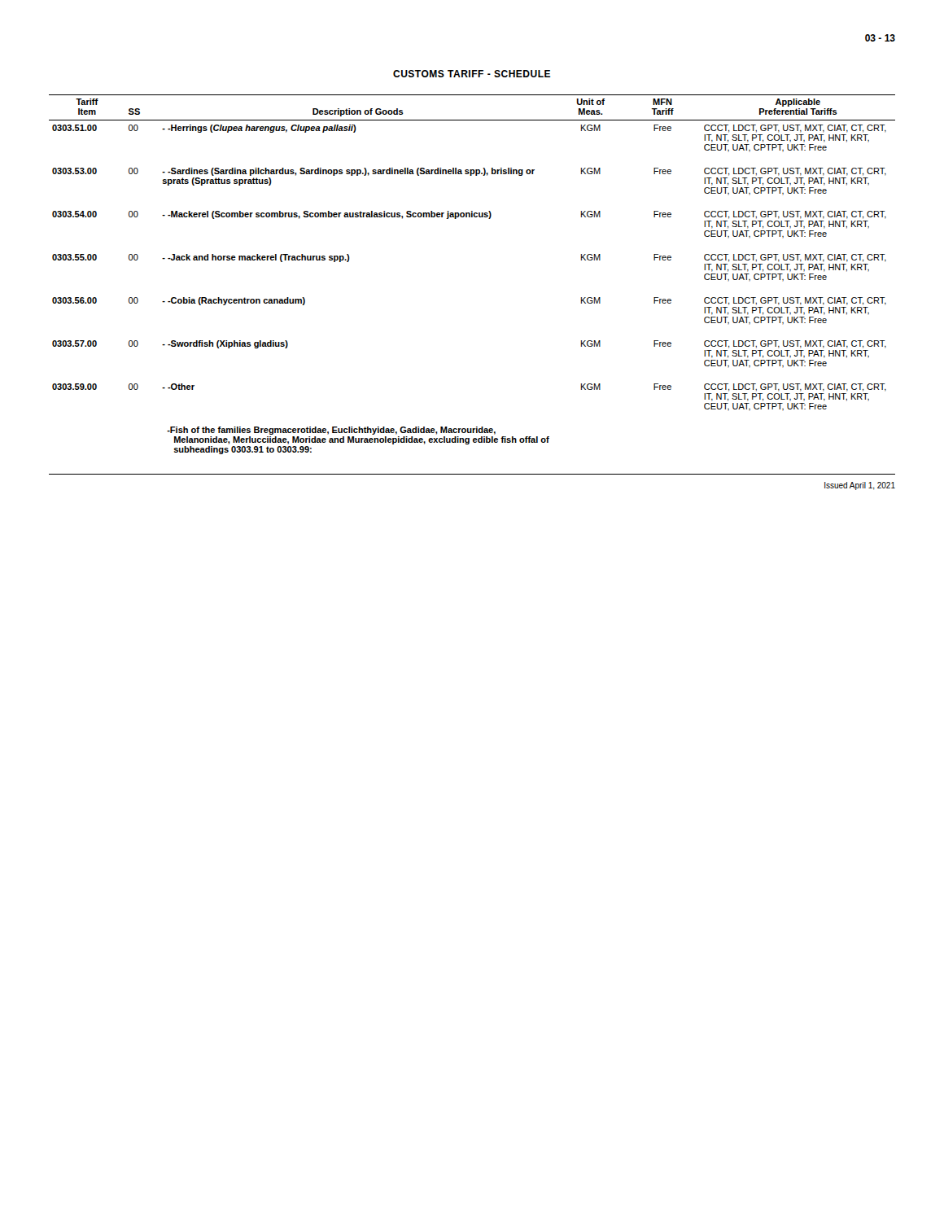03 - 13
CUSTOMS TARIFF - SCHEDULE
| Tariff Item | SS | Description of Goods | Unit of Meas. | MFN Tariff | Applicable Preferential Tariffs |
| --- | --- | --- | --- | --- | --- |
| 0303.51.00 | 00 | - -Herrings ( Clupea harengus, Clupea pallasii ) | KGM | Free | CCCT, LDCT, GPT, UST, MXT, CIAT, CT, CRT, IT, NT, SLT, PT, COLT, JT, PAT, HNT, KRT, CEUT, UAT, CPTPT, UKT: Free |
| 0303.53.00 | 00 | - -Sardines (Sardina pilchardus, Sardinops spp.), sardinella (Sardinella spp.), brisling or sprats (Sprattus sprattus) | KGM | Free | CCCT, LDCT, GPT, UST, MXT, CIAT, CT, CRT, IT, NT, SLT, PT, COLT, JT, PAT, HNT, KRT, CEUT, UAT, CPTPT, UKT: Free |
| 0303.54.00 | 00 | - -Mackerel (Scomber scombrus, Scomber australasicus, Scomber japonicus) | KGM | Free | CCCT, LDCT, GPT, UST, MXT, CIAT, CT, CRT, IT, NT, SLT, PT, COLT, JT, PAT, HNT, KRT, CEUT, UAT, CPTPT, UKT: Free |
| 0303.55.00 | 00 | - -Jack and horse mackerel (Trachurus spp.) | KGM | Free | CCCT, LDCT, GPT, UST, MXT, CIAT, CT, CRT, IT, NT, SLT, PT, COLT, JT, PAT, HNT, KRT, CEUT, UAT, CPTPT, UKT: Free |
| 0303.56.00 | 00 | - -Cobia (Rachycentron canadum) | KGM | Free | CCCT, LDCT, GPT, UST, MXT, CIAT, CT, CRT, IT, NT, SLT, PT, COLT, JT, PAT, HNT, KRT, CEUT, UAT, CPTPT, UKT: Free |
| 0303.57.00 | 00 | - -Swordfish (Xiphias gladius) | KGM | Free | CCCT, LDCT, GPT, UST, MXT, CIAT, CT, CRT, IT, NT, SLT, PT, COLT, JT, PAT, HNT, KRT, CEUT, UAT, CPTPT, UKT: Free |
| 0303.59.00 | 00 | - -Other | KGM | Free | CCCT, LDCT, GPT, UST, MXT, CIAT, CT, CRT, IT, NT, SLT, PT, COLT, JT, PAT, HNT, KRT, CEUT, UAT, CPTPT, UKT: Free |
| | | -Fish of the families Bregmacerotidae, Euclichthyidae, Gadidae, Macrouridae, Melanonidae, Merlucciidae, Moridae and Muraenolepididae, excluding edible fish offal of subheadings 0303.91 to 0303.99: | | | |
Issued April 1, 2021